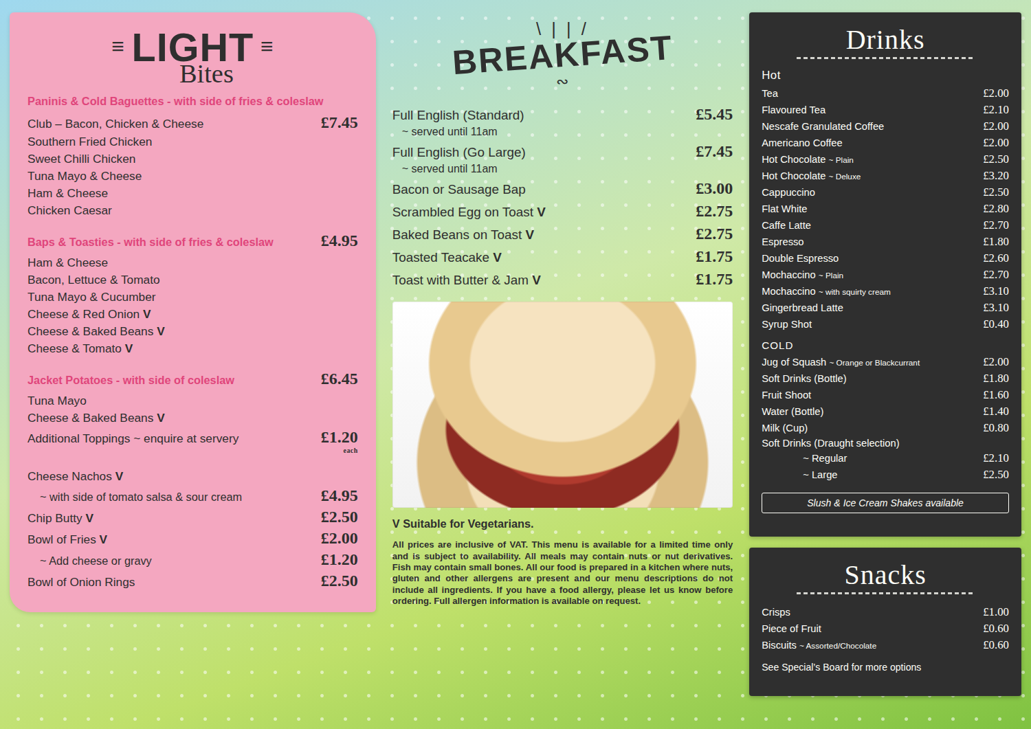Light Bites
Paninis & Cold Baguettes - with side of fries & coleslaw
Club – Bacon, Chicken & Cheese£7.45
Southern Fried Chicken
Sweet Chilli Chicken
Tuna Mayo & Cheese
Ham & Cheese
Chicken Caesar
Baps & Toasties - with side of fries & coleslaw £4.95
Ham & Cheese
Bacon, Lettuce & Tomato
Tuna Mayo & Cucumber
Cheese & Red Onion V
Cheese & Baked Beans V
Cheese & Tomato V
Jacket Potatoes - with side of coleslaw £6.45
Tuna Mayo
Cheese & Baked Beans V
Additional Toppings ~ enquire at servery £1.20each
Cheese Nachos V
~ with side of tomato salsa & sour cream £4.95
Chip Butty V£2.50
Bowl of Fries V£2.00
~ Add cheese or gravy£1.20
Bowl of Onion Rings£2.50
\ | | /
Breakfast
∾
Full English (Standard)£5.45
~ served until 11am
Full English (Go Large)£7.45
~ served until 11am
Bacon or Sausage Bap£3.00
Scrambled Egg on Toast V£2.75
Baked Beans on Toast V£2.75
Toasted Teacake V£1.75
Toast with Butter & Jam V£1.75
V Suitable for Vegetarians.
All prices are inclusive of VAT. This menu is available for a limited time only and is subject to availability. All meals may contain nuts or nut derivatives. Fish may contain small bones. All our food is prepared in a kitchen where nuts, gluten and other allergens are present and our menu descriptions do not include all ingredients. If you have a food allergy, please let us know before ordering. Full allergen information is available on request.
Drinks
Hot
| Tea | £2.00 |
| Flavoured Tea | £2.10 |
| Nescafe Granulated Coffee | £2.00 |
| Americano Coffee | £2.00 |
| Hot Chocolate ~ Plain | £2.50 |
| Hot Chocolate ~ Deluxe | £3.20 |
| Cappuccino | £2.50 |
| Flat White | £2.80 |
| Caffe Latte | £2.70 |
| Espresso | £1.80 |
| Double Espresso | £2.60 |
| Mochaccino ~ Plain | £2.70 |
| Mochaccino ~ with squirty cream | £3.10 |
| Gingerbread Latte | £3.10 |
| Syrup Shot | £0.40 |
Cold
| Jug of Squash ~ Orange or Blackcurrant | £2.00 |
| Soft Drinks (Bottle) | £1.80 |
| Fruit Shoot | £1.60 |
| Water (Bottle) | £1.40 |
| Milk (Cup) | £0.80 |
| Soft Drinks (Draught selection) |
| ~ Regular | £2.10 |
| ~ Large | £2.50 |
Slush & Ice Cream Shakes available
Snacks
| Crisps | £1.00 |
| Piece of Fruit | £0.60 |
| Biscuits ~ Assorted/Chocolate | £0.60 |
See Special’s Board for more options